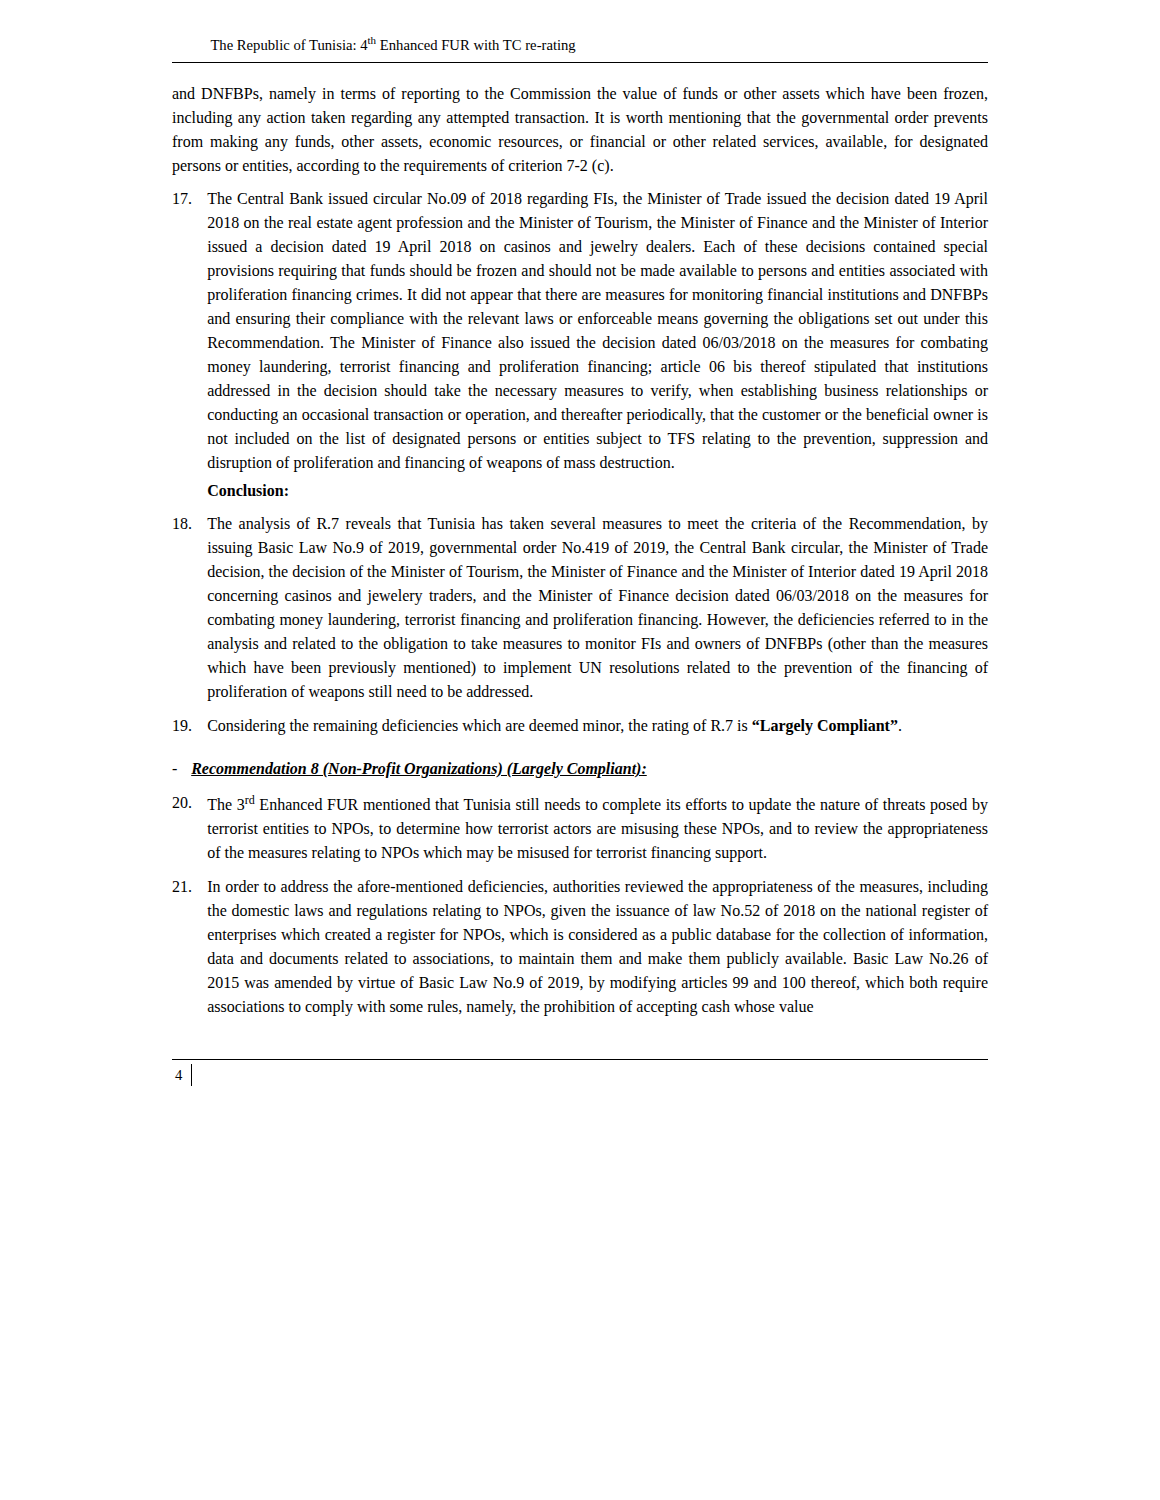The Republic of Tunisia: 4th Enhanced FUR with TC re-rating
and DNFBPs, namely in terms of reporting to the Commission the value of funds or other assets which have been frozen, including any action taken regarding any attempted transaction. It is worth mentioning that the governmental order prevents from making any funds, other assets, economic resources, or financial or other related services, available, for designated persons or entities, according to the requirements of criterion 7-2 (c).
The Central Bank issued circular No.09 of 2018 regarding FIs, the Minister of Trade issued the decision dated 19 April 2018 on the real estate agent profession and the Minister of Tourism, the Minister of Finance and the Minister of Interior issued a decision dated 19 April 2018 on casinos and jewelry dealers. Each of these decisions contained special provisions requiring that funds should be frozen and should not be made available to persons and entities associated with proliferation financing crimes. It did not appear that there are measures for monitoring financial institutions and DNFBPs and ensuring their compliance with the relevant laws or enforceable means governing the obligations set out under this Recommendation. The Minister of Finance also issued the decision dated 06/03/2018 on the measures for combating money laundering, terrorist financing and proliferation financing; article 06 bis thereof stipulated that institutions addressed in the decision should take the necessary measures to verify, when establishing business relationships or conducting an occasional transaction or operation, and thereafter periodically, that the customer or the beneficial owner is not included on the list of designated persons or entities subject to TFS relating to the prevention, suppression and disruption of proliferation and financing of weapons of mass destruction.
Conclusion:
The analysis of R.7 reveals that Tunisia has taken several measures to meet the criteria of the Recommendation, by issuing Basic Law No.9 of 2019, governmental order No.419 of 2019, the Central Bank circular, the Minister of Trade decision, the decision of the Minister of Tourism, the Minister of Finance and the Minister of Interior dated 19 April 2018 concerning casinos and jewelery traders, and the Minister of Finance decision dated 06/03/2018 on the measures for combating money laundering, terrorist financing and proliferation financing. However, the deficiencies referred to in the analysis and related to the obligation to take measures to monitor FIs and owners of DNFBPs (other than the measures which have been previously mentioned) to implement UN resolutions related to the prevention of the financing of proliferation of weapons still need to be addressed.
Considering the remaining deficiencies which are deemed minor, the rating of R.7 is “Largely Compliant”.
Recommendation 8 (Non-Profit Organizations) (Largely Compliant):
The 3rd Enhanced FUR mentioned that Tunisia still needs to complete its efforts to update the nature of threats posed by terrorist entities to NPOs, to determine how terrorist actors are misusing these NPOs, and to review the appropriateness of the measures relating to NPOs which may be misused for terrorist financing support.
In order to address the afore-mentioned deficiencies, authorities reviewed the appropriateness of the measures, including the domestic laws and regulations relating to NPOs, given the issuance of law No.52 of 2018 on the national register of enterprises which created a register for NPOs, which is considered as a public database for the collection of information, data and documents related to associations, to maintain them and make them publicly available. Basic Law No.26 of 2015 was amended by virtue of Basic Law No.9 of 2019, by modifying articles 99 and 100 thereof, which both require associations to comply with some rules, namely, the prohibition of accepting cash whose value
4